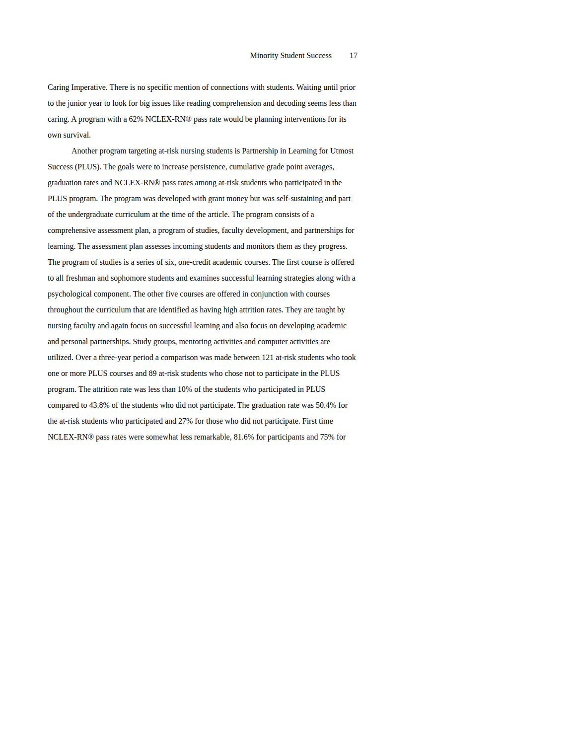Minority Student Success 17
Caring Imperative. There is no specific mention of connections with students. Waiting until prior to the junior year to look for big issues like reading comprehension and decoding seems less than caring. A program with a 62% NCLEX-RN® pass rate would be planning interventions for its own survival.
Another program targeting at-risk nursing students is Partnership in Learning for Utmost Success (PLUS). The goals were to increase persistence, cumulative grade point averages, graduation rates and NCLEX-RN® pass rates among at-risk students who participated in the PLUS program. The program was developed with grant money but was self-sustaining and part of the undergraduate curriculum at the time of the article. The program consists of a comprehensive assessment plan, a program of studies, faculty development, and partnerships for learning. The assessment plan assesses incoming students and monitors them as they progress. The program of studies is a series of six, one-credit academic courses. The first course is offered to all freshman and sophomore students and examines successful learning strategies along with a psychological component. The other five courses are offered in conjunction with courses throughout the curriculum that are identified as having high attrition rates. They are taught by nursing faculty and again focus on successful learning and also focus on developing academic and personal partnerships. Study groups, mentoring activities and computer activities are utilized. Over a three-year period a comparison was made between 121 at-risk students who took one or more PLUS courses and 89 at-risk students who chose not to participate in the PLUS program. The attrition rate was less than 10% of the students who participated in PLUS compared to 43.8% of the students who did not participate. The graduation rate was 50.4% for the at-risk students who participated and 27% for those who did not participate. First time NCLEX-RN® pass rates were somewhat less remarkable, 81.6% for participants and 75% for